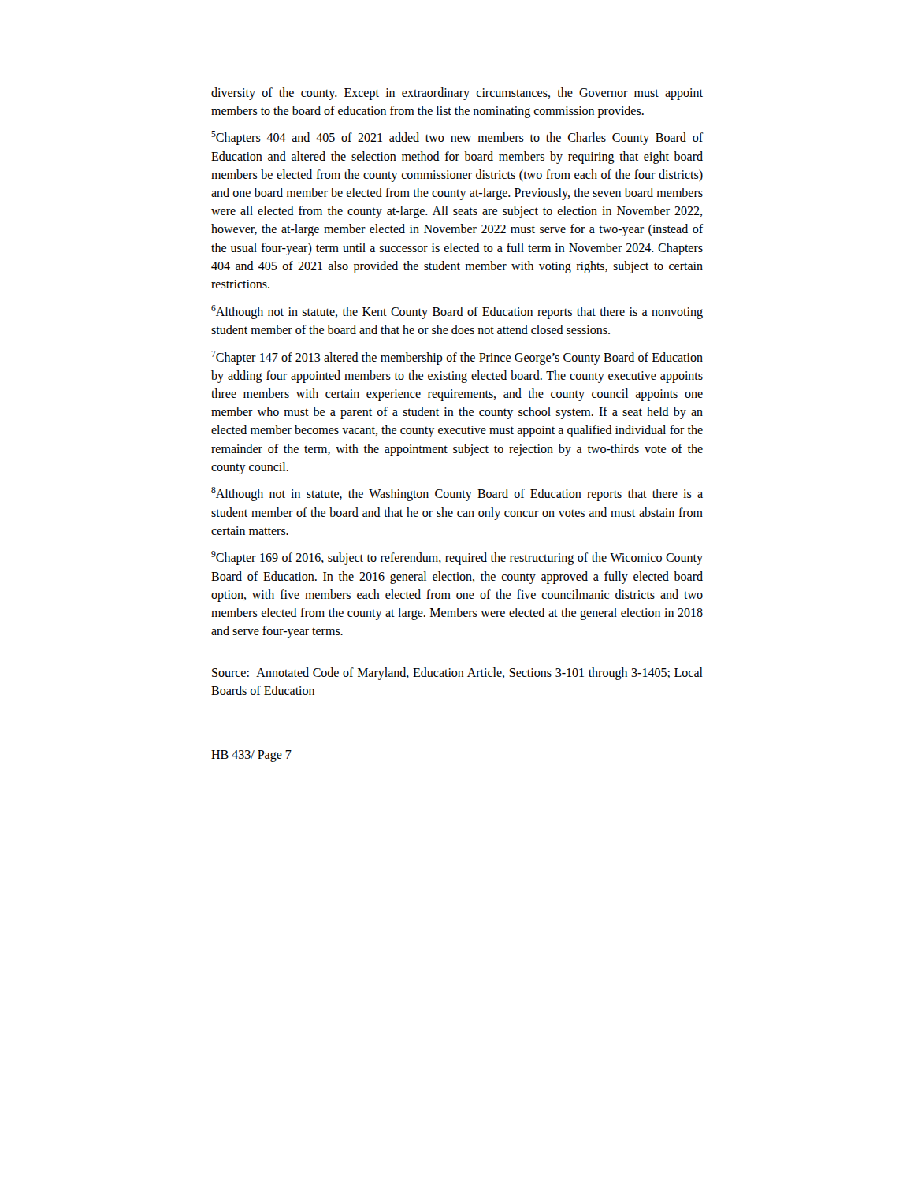diversity of the county. Except in extraordinary circumstances, the Governor must appoint members to the board of education from the list the nominating commission provides.
5Chapters 404 and 405 of 2021 added two new members to the Charles County Board of Education and altered the selection method for board members by requiring that eight board members be elected from the county commissioner districts (two from each of the four districts) and one board member be elected from the county at-large. Previously, the seven board members were all elected from the county at-large. All seats are subject to election in November 2022, however, the at-large member elected in November 2022 must serve for a two-year (instead of the usual four-year) term until a successor is elected to a full term in November 2024. Chapters 404 and 405 of 2021 also provided the student member with voting rights, subject to certain restrictions.
6Although not in statute, the Kent County Board of Education reports that there is a nonvoting student member of the board and that he or she does not attend closed sessions.
7Chapter 147 of 2013 altered the membership of the Prince George’s County Board of Education by adding four appointed members to the existing elected board. The county executive appoints three members with certain experience requirements, and the county council appoints one member who must be a parent of a student in the county school system. If a seat held by an elected member becomes vacant, the county executive must appoint a qualified individual for the remainder of the term, with the appointment subject to rejection by a two-thirds vote of the county council.
8Although not in statute, the Washington County Board of Education reports that there is a student member of the board and that he or she can only concur on votes and must abstain from certain matters.
9Chapter 169 of 2016, subject to referendum, required the restructuring of the Wicomico County Board of Education. In the 2016 general election, the county approved a fully elected board option, with five members each elected from one of the five councilmanic districts and two members elected from the county at large. Members were elected at the general election in 2018 and serve four-year terms.
Source: Annotated Code of Maryland, Education Article, Sections 3-101 through 3-1405; Local Boards of Education
HB 433/ Page 7